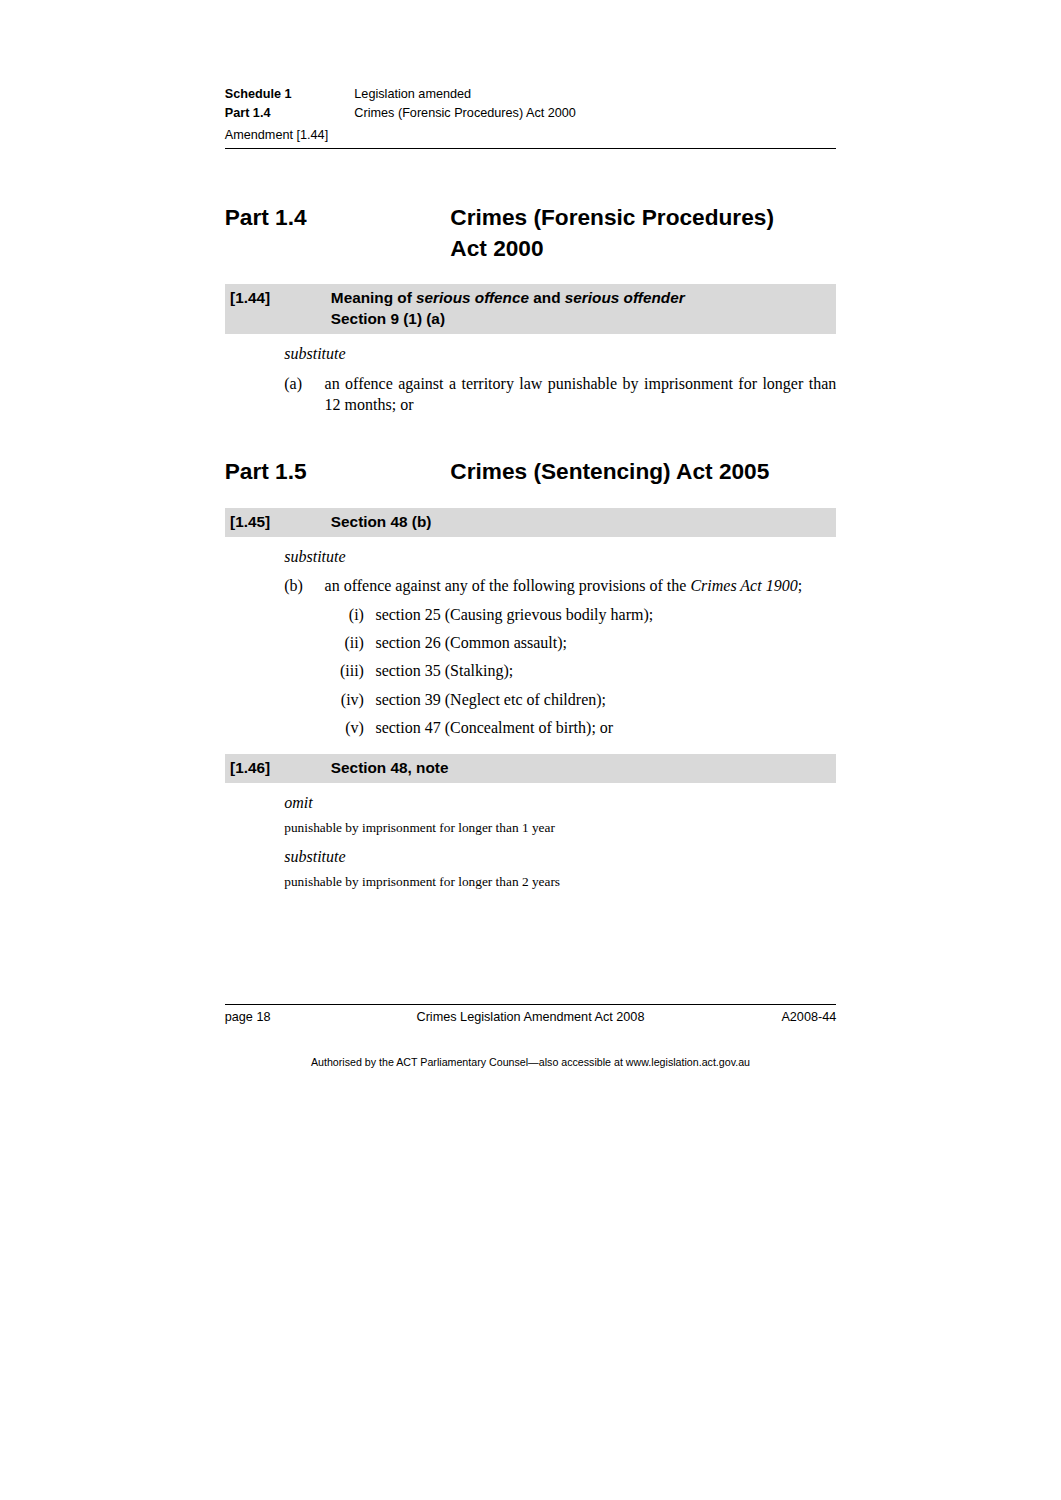| Schedule 1 | Legislation amended |
| Part 1.4 | Crimes (Forensic Procedures) Act 2000 |
| Amendment [1.44] |
Part 1.4 Crimes (Forensic Procedures)
Act 2000
[1.44] Meaning of serious offence and serious offender
Section 9 (1) (a)
substitute
(a) an offence against a territory law punishable by imprisonment for longer than 12 months; or
Part 1.5 Crimes (Sentencing) Act 2005
[1.45] Section 48 (b)
substitute
(b) an offence against any of the following provisions of the Crimes Act 1900;
(i) section 25 (Causing grievous bodily harm);
(ii) section 26 (Common assault);
(iii) section 35 (Stalking);
(iv) section 39 (Neglect etc of children);
(v) section 47 (Concealment of birth); or
[1.46] Section 48, note
omit
punishable by imprisonment for longer than 1 year
substitute
punishable by imprisonment for longer than 2 years
| page 18 | Crimes Legislation Amendment Act 2008 | A2008-44 |
Authorised by the ACT Parliamentary Counsel—also accessible at www.legislation.act.gov.au